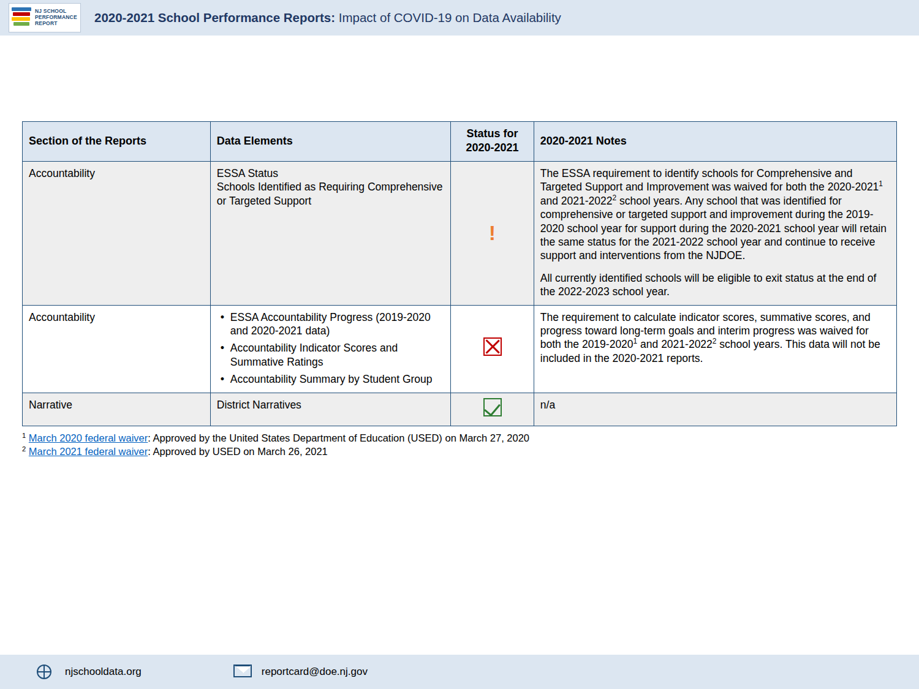NJ SCHOOL
PERFORMANCE
REPORT
2020-2021 School Performance Reports: Impact of COVID-19 on Data Availability
| Section of the Reports | Data Elements | Status for 2020-2021 | 2020-2021 Notes |
| --- | --- | --- | --- |
| Accountability | ESSA Status Schools Identified as Requiring Comprehensive or Targeted Support | ! | The ESSA requirement to identify schools for Comprehensive and Targeted Support and Improvement was waived for both the 2020-2021 1 and 2021-2022 2 school years. Any school that was identified for comprehensive or targeted support and improvement during the 2019-2020 school year for support during the 2020-2021 school year will retain the same status for the 2021-2022 school year and continue to receive support and interventions from the NJDOE. All currently identified schools will be eligible to exit status at the end of the 2022-2023 school year. |
| Accountability | ESSA Accountability Progress (2019-2020 and 2020-2021 data) Accountability Indicator Scores and Summative Ratings Accountability Summary by Student Group | | The requirement to calculate indicator scores, summative scores, and progress toward long-term goals and interim progress was waived for both the 2019-2020 1 and 2021-2022 2 school years. This data will not be included in the 2020-2021 reports. |
| Narrative | District Narratives | | n/a |
1 March 2020 federal waiver: Approved by the United States Department of Education (USED) on March 27, 2020
2 March 2021 federal waiver: Approved by USED on March 26, 2021
njschooldata.org
reportcard@doe.nj.gov